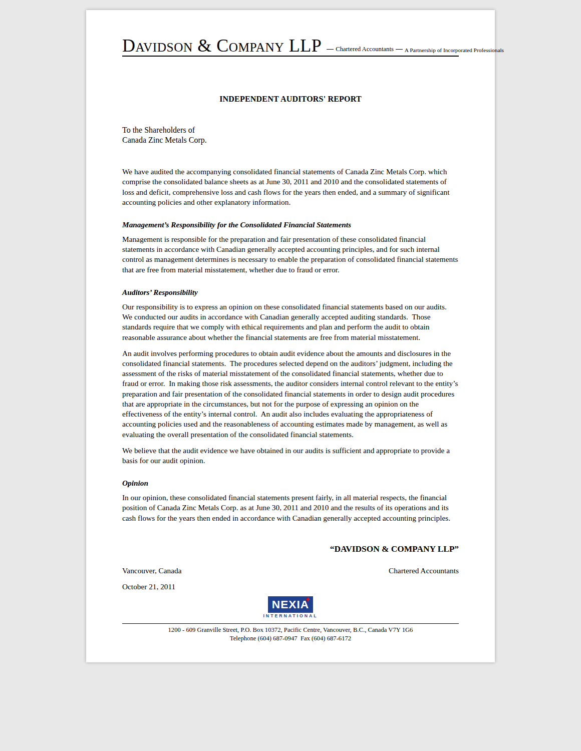DAVIDSON & COMPANY LLP
Chartered Accountants
A Partnership of Incorporated Professionals
INDEPENDENT AUDITORS' REPORT
To the Shareholders of
Canada Zinc Metals Corp.
We have audited the accompanying consolidated financial statements of Canada Zinc Metals Corp. which comprise the consolidated balance sheets as at June 30, 2011 and 2010 and the consolidated statements of loss and deficit, comprehensive loss and cash flows for the years then ended, and a summary of significant accounting policies and other explanatory information.
Management’s Responsibility for the Consolidated Financial Statements
Management is responsible for the preparation and fair presentation of these consolidated financial statements in accordance with Canadian generally accepted accounting principles, and for such internal control as management determines is necessary to enable the preparation of consolidated financial statements that are free from material misstatement, whether due to fraud or error.
Auditors’ Responsibility
Our responsibility is to express an opinion on these consolidated financial statements based on our audits. We conducted our audits in accordance with Canadian generally accepted auditing standards. Those standards require that we comply with ethical requirements and plan and perform the audit to obtain reasonable assurance about whether the financial statements are free from material misstatement.
An audit involves performing procedures to obtain audit evidence about the amounts and disclosures in the consolidated financial statements. The procedures selected depend on the auditors’ judgment, including the assessment of the risks of material misstatement of the consolidated financial statements, whether due to fraud or error. In making those risk assessments, the auditor considers internal control relevant to the entity’s preparation and fair presentation of the consolidated financial statements in order to design audit procedures that are appropriate in the circumstances, but not for the purpose of expressing an opinion on the effectiveness of the entity’s internal control. An audit also includes evaluating the appropriateness of accounting policies used and the reasonableness of accounting estimates made by management, as well as evaluating the overall presentation of the consolidated financial statements.
We believe that the audit evidence we have obtained in our audits is sufficient and appropriate to provide a basis for our audit opinion.
Opinion
In our opinion, these consolidated financial statements present fairly, in all material respects, the financial position of Canada Zinc Metals Corp. as at June 30, 2011 and 2010 and the results of its operations and its cash flows for the years then ended in accordance with Canadian generally accepted accounting principles.
“DAVIDSON & COMPANY LLP”
Vancouver, Canada
Chartered Accountants
October 21, 2011
NEXIA✦
INTERNATIONAL
1200 - 609 Granville Street, P.O. Box 10372, Pacific Centre, Vancouver, B.C., Canada V7Y 1G6 Telephone (604) 687-0947 Fax (604) 687-6172